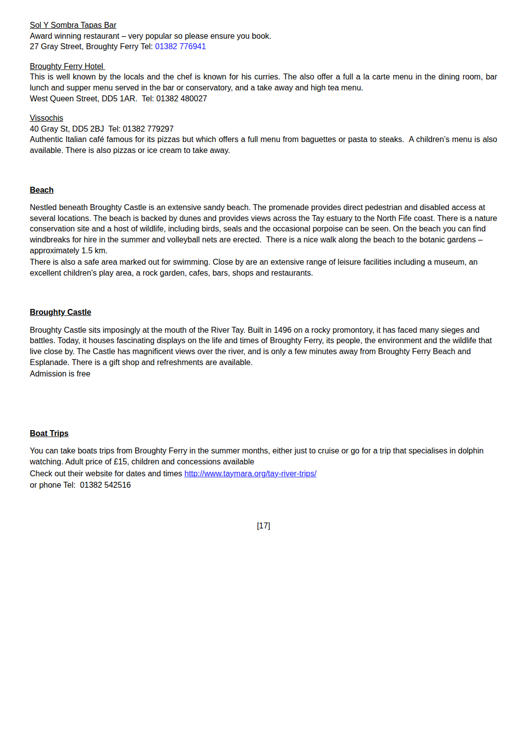Sol Y Sombra Tapas Bar
Award winning restaurant – very popular so please ensure you book.
27 Gray Street, Broughty Ferry Tel: 01382 776941
Broughty Ferry Hotel
This is well known by the locals and the chef is known for his curries. The also offer a full a la carte menu in the dining room, bar lunch and supper menu served in the bar or conservatory, and a take away and high tea menu.
West Queen Street, DD5 1AR. Tel: 01382 480027
Vissochis
40 Gray St, DD5 2BJ Tel: 01382 779297
Authentic Italian café famous for its pizzas but which offers a full menu from baguettes or pasta to steaks. A children’s menu is also available. There is also pizzas or ice cream to take away.
Beach
Nestled beneath Broughty Castle is an extensive sandy beach. The promenade provides direct pedestrian and disabled access at several locations. The beach is backed by dunes and provides views across the Tay estuary to the North Fife coast. There is a nature conservation site and a host of wildlife, including birds, seals and the occasional porpoise can be seen. On the beach you can find windbreaks for hire in the summer and volleyball nets are erected. There is a nice walk along the beach to the botanic gardens – approximately 1.5 km.
There is also a safe area marked out for swimming. Close by are an extensive range of leisure facilities including a museum, an excellent children's play area, a rock garden, cafes, bars, shops and restaurants.
Broughty Castle
Broughty Castle sits imposingly at the mouth of the River Tay. Built in 1496 on a rocky promontory, it has faced many sieges and battles. Today, it houses fascinating displays on the life and times of Broughty Ferry, its people, the environment and the wildlife that live close by. The Castle has magnificent views over the river, and is only a few minutes away from Broughty Ferry Beach and Esplanade. There is a gift shop and refreshments are available.
Admission is free
Boat Trips
You can take boats trips from Broughty Ferry in the summer months, either just to cruise or go for a trip that specialises in dolphin watching. Adult price of £15, children and concessions available
Check out their website for dates and times http://www.taymara.org/tay-river-trips/
or phone Tel: 01382 542516
[17]